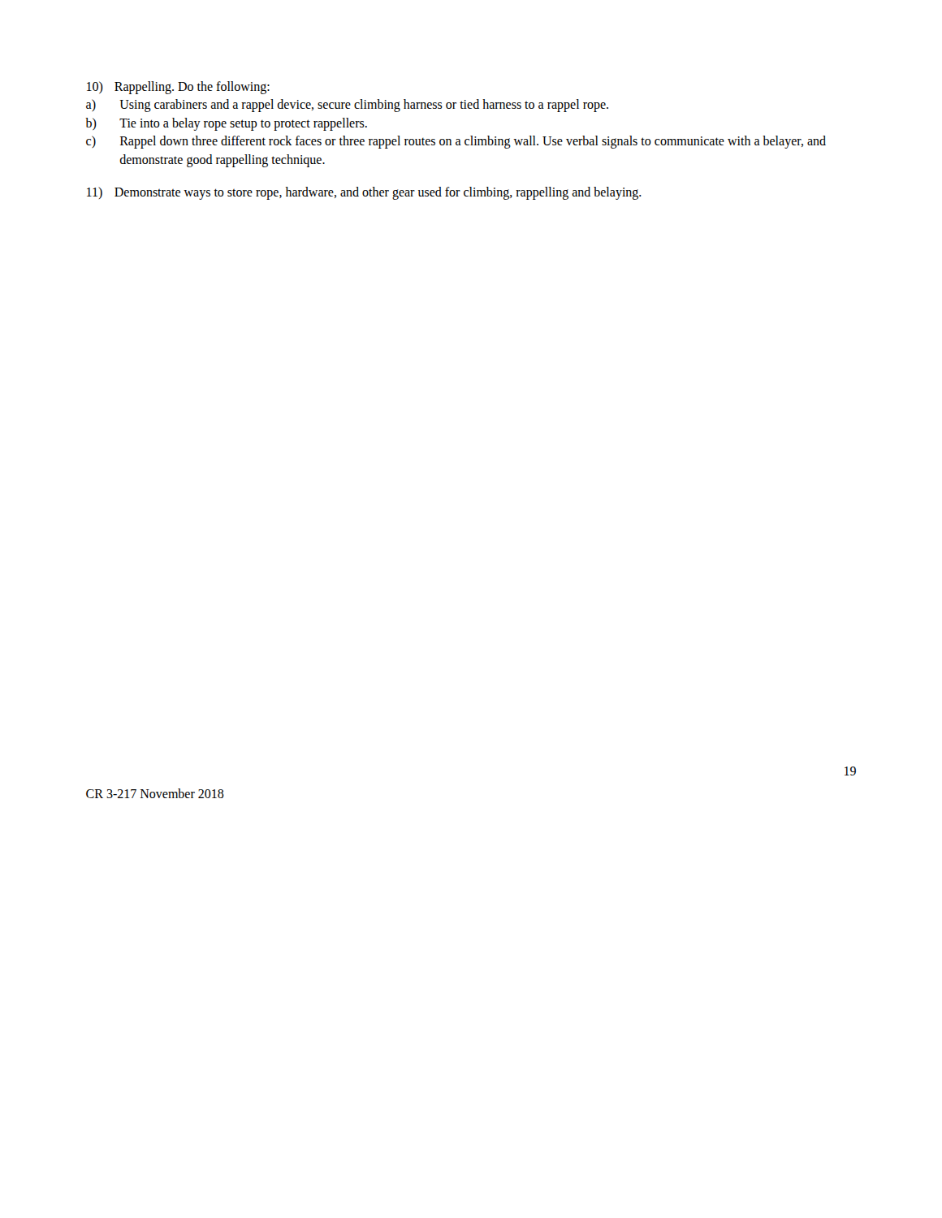10) Rappelling. Do the following:
a) Using carabiners and a rappel device, secure climbing harness or tied harness to a rappel rope.
b) Tie into a belay rope setup to protect rappellers.
c) Rappel down three different rock faces or three rappel routes on a climbing wall. Use verbal signals to communicate with a belayer, and demonstrate good rappelling technique.
11) Demonstrate ways to store rope, hardware, and other gear used for climbing, rappelling and belaying.
19
CR 3-217 November 2018